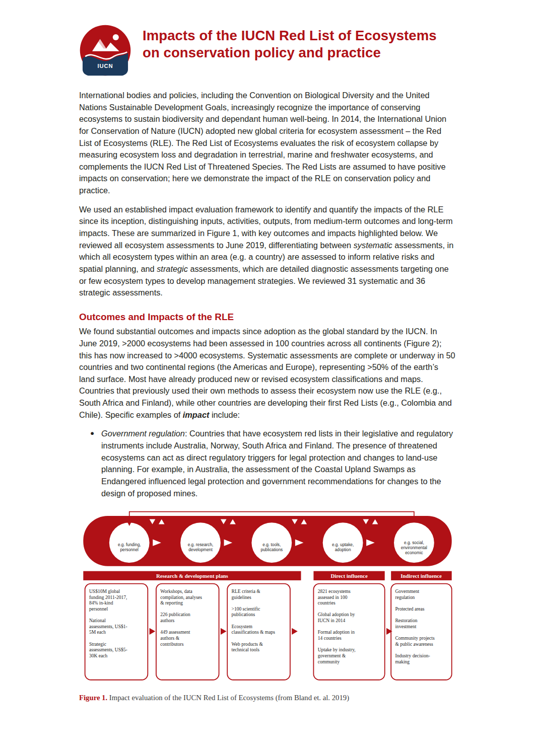IUCN
Impacts of the IUCN Red List of Ecosystems
on conservation policy and practice
International bodies and policies, including the Convention on Biological Diversity and the United Nations Sustainable Development Goals, increasingly recognize the importance of conserving ecosystems to sustain biodiversity and dependant human well-being. In 2014, the International Union for Conservation of Nature (IUCN) adopted new global criteria for ecosystem assessment – the Red List of Ecosystems (RLE). The Red List of Ecosystems evaluates the risk of ecosystem collapse by measuring ecosystem loss and degradation in terrestrial, marine and freshwater ecosystems, and complements the IUCN Red List of Threatened Species. The Red Lists are assumed to have positive impacts on conservation; here we demonstrate the impact of the RLE on conservation policy and practice.
We used an established impact evaluation framework to identify and quantify the impacts of the RLE since its inception, distinguishing inputs, activities, outputs, from medium-term outcomes and long-term impacts. These are summarized in Figure 1, with key outcomes and impacts highlighted below. We reviewed all ecosystem assessments to June 2019, differentiating between systematic assessments, in which all ecosystem types within an area (e.g. a country) are assessed to inform relative risks and spatial planning, and strategic assessments, which are detailed diagnostic assessments targeting one or few ecosystem types to develop management strategies. We reviewed 31 systematic and 36 strategic assessments.
Outcomes and Impacts of the RLE
We found substantial outcomes and impacts since adoption as the global standard by the IUCN. In June 2019, >2000 ecosystems had been assessed in 100 countries across all continents (Figure 2); this has now increased to >4000 ecosystems. Systematic assessments are complete or underway in 50 countries and two continental regions (the Americas and Europe), representing >50% of the earth’s land surface. Most have already produced new or revised ecosystem classifications and maps. Countries that previously used their own methods to assess their ecosystem now use the RLE (e.g., South Africa and Finland), while other countries are developing their first Red Lists (e.g., Colombia and Chile). Specific examples of impact include:
Government regulation: Countries that have ecosystem red lists in their legislative and regulatory instruments include Australia, Norway, South Africa and Finland. The presence of threatened ecosystems can act as direct regulatory triggers for legal protection and changes to land-use planning. For example, in Australia, the assessment of the Coastal Upland Swamps as Endangered influenced legal protection and government recommendations for changes to the design of proposed mines.
INPUTS e.g. funding, personnel ACTIVITIES e.g. research, development OUTPUTS e.g. tools, publications OUTCOMES e.g. uptake, adoption IMPACT e.g. social, environmental economic Research & development plans Direct influence Indirect influence US$10M global funding 2011-2017, 84% in-kind personnel National assessments, US$1- 5M each Strategic assessments, US$5- 30K each Workshops, data compilation, analyses & reporting 226 publication authors 449 assessment authors & contributors RLE criteria & guidelines >100 scientific publications Ecosystem classifications & maps Web products & technical tools 2821 ecosystems assessed in 100 countries Global adoption by IUCN in 2014 Formal adoption in 14 countries Uptake by industry, government & community Government regulation Protected areas Restoration investment Community projects & public awareness Industry decision- making
Figure 1. Impact evaluation of the IUCN Red List of Ecosystems (from Bland et. al. 2019)